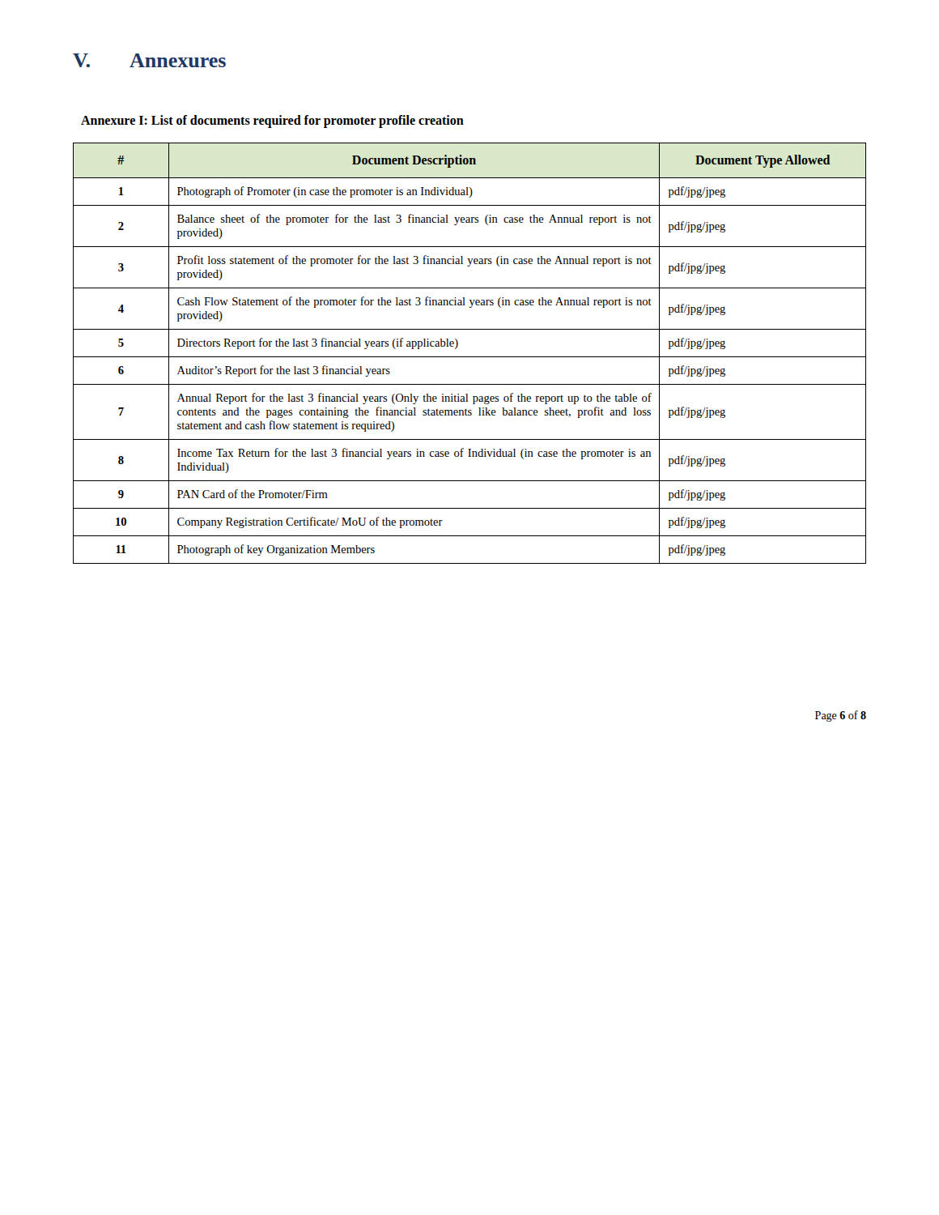V. Annexures
Annexure I: List of documents required for promoter profile creation
| # | Document Description | Document Type Allowed |
| --- | --- | --- |
| 1 | Photograph of Promoter (in case the promoter is an Individual) | pdf/jpg/jpeg |
| 2 | Balance sheet of the promoter for the last 3 financial years (in case the Annual report is not provided) | pdf/jpg/jpeg |
| 3 | Profit loss statement of the promoter for the last 3 financial years (in case the Annual report is not provided) | pdf/jpg/jpeg |
| 4 | Cash Flow Statement of the promoter for the last 3 financial years (in case the Annual report is not provided) | pdf/jpg/jpeg |
| 5 | Directors Report for the last 3 financial years (if applicable) | pdf/jpg/jpeg |
| 6 | Auditor’s Report for the last 3 financial years | pdf/jpg/jpeg |
| 7 | Annual Report for the last 3 financial years (Only the initial pages of the report up to the table of contents and the pages containing the financial statements like balance sheet, profit and loss statement and cash flow statement is required) | pdf/jpg/jpeg |
| 8 | Income Tax Return for the last 3 financial years in case of Individual (in case the promoter is an Individual) | pdf/jpg/jpeg |
| 9 | PAN Card of the Promoter/Firm | pdf/jpg/jpeg |
| 10 | Company Registration Certificate/ MoU of the promoter | pdf/jpg/jpeg |
| 11 | Photograph of key Organization Members | pdf/jpg/jpeg |
Page 6 of 8